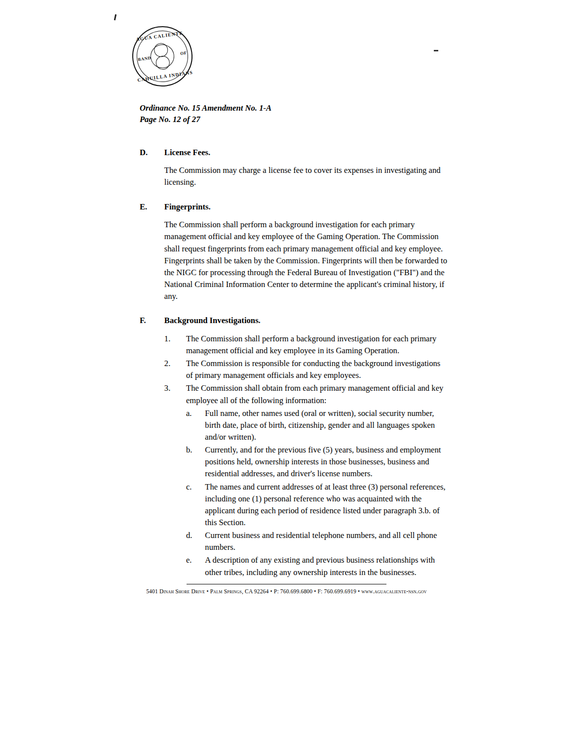AGUA CALIENTE
BAND
OF
CAHUILLA INDIANS
Ordinance No. 15 Amendment No. 1-A
Page No. 12 of 27
D. License Fees.
The Commission may charge a license fee to cover its expenses in investigating and licensing.
E. Fingerprints.
The Commission shall perform a background investigation for each primary management official and key employee of the Gaming Operation. The Commission shall request fingerprints from each primary management official and key employee. Fingerprints shall be taken by the Commission. Fingerprints will then be forwarded to the NIGC for processing through the Federal Bureau of Investigation ("FBI") and the National Criminal Information Center to determine the applicant's criminal history, if any.
F. Background Investigations.
1. The Commission shall perform a background investigation for each primary management official and key employee in its Gaming Operation.
2. The Commission is responsible for conducting the background investigations of primary management officials and key employees.
3. The Commission shall obtain from each primary management official and key employee all of the following information:
a. Full name, other names used (oral or written), social security number, birth date, place of birth, citizenship, gender and all languages spoken and/or written).
b. Currently, and for the previous five (5) years, business and employment positions held, ownership interests in those businesses, business and residential addresses, and driver's license numbers.
c. The names and current addresses of at least three (3) personal references, including one (1) personal reference who was acquainted with the applicant during each period of residence listed under paragraph 3.b. of this Section.
d. Current business and residential telephone numbers, and all cell phone numbers.
e. A description of any existing and previous business relationships with other tribes, including any ownership interests in the businesses.
5401 Dinah Shore Drive • Palm Springs, CA 92264 • P: 760.699.6800 • F: 760.699.6919 • www.aguacaliente-nsn.gov